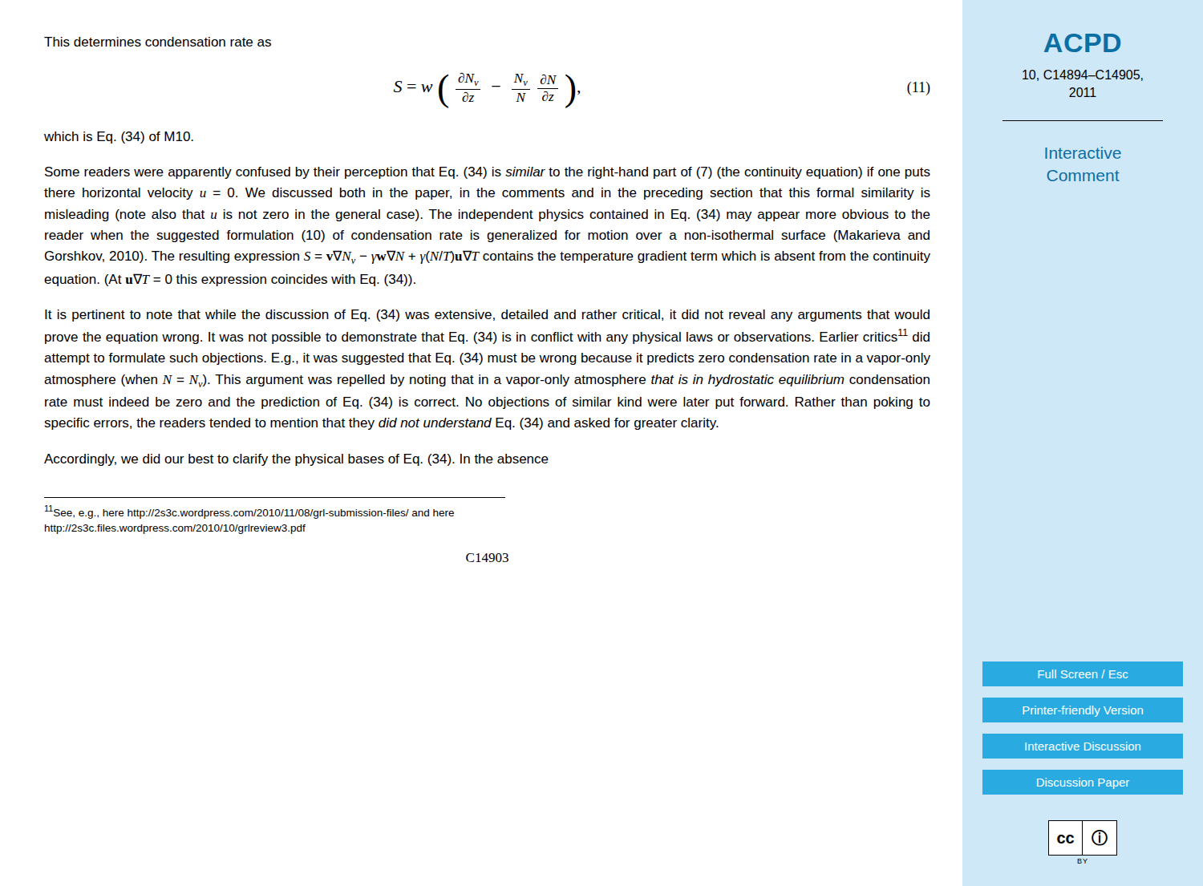This determines condensation rate as
S = w ( ∂Nv∂z − Nv N ∂N∂z ),
(11)
which is Eq. (34) of M10.
Some readers were apparently confused by their perception that Eq. (34) is similar to the right-hand part of (7) (the continuity equation) if one puts there horizontal velocity u = 0. We discussed both in the paper, in the comments and in the preceding section that this formal similarity is misleading (note also that u is not zero in the general case). The independent physics contained in Eq. (34) may appear more obvious to the reader when the suggested formulation (10) of condensation rate is generalized for motion over a non-isothermal surface (Makarieva and Gorshkov, 2010). The resulting expression S = v∇Nv − γw∇N + γ(N/T)u∇T contains the temperature gradient term which is absent from the continuity equation. (At u∇T = 0 this expression coincides with Eq. (34)).
It is pertinent to note that while the discussion of Eq. (34) was extensive, detailed and rather critical, it did not reveal any arguments that would prove the equation wrong. It was not possible to demonstrate that Eq. (34) is in conflict with any physical laws or observations. Earlier critics11 did attempt to formulate such objections. E.g., it was suggested that Eq. (34) must be wrong because it predicts zero condensation rate in a vapor-only atmosphere (when N = Nv). This argument was repelled by noting that in a vapor-only atmosphere that is in hydrostatic equilibrium condensation rate must indeed be zero and the prediction of Eq. (34) is correct. No objections of similar kind were later put forward. Rather than poking to specific errors, the readers tended to mention that they did not understand Eq. (34) and asked for greater clarity.
Accordingly, we did our best to clarify the physical bases of Eq. (34). In the absence
11See, e.g., here http://2s3c.wordpress.com/2010/11/08/grl-submission-files/ and here
http://2s3c.files.wordpress.com/2010/10/grlreview3.pdf
C14903
ACPD
10, C14894–C14905,
2011
Interactive
Comment
Full Screen / Esc Printer-friendly Version Interactive Discussion Discussion Paper
ccⓘ
BY